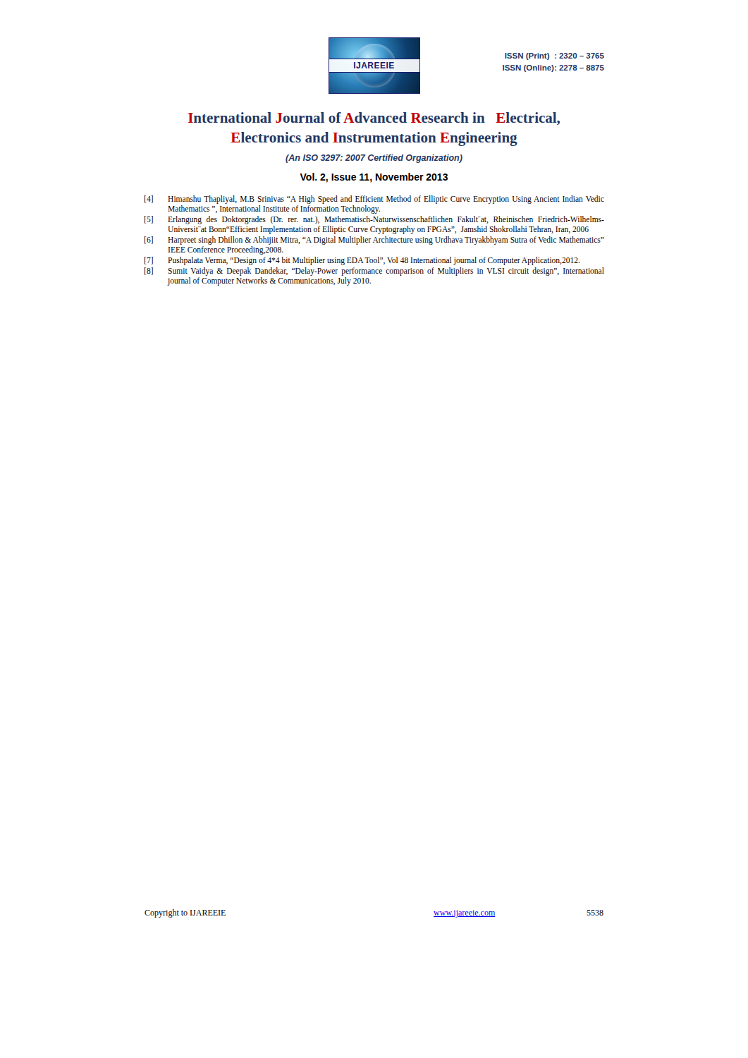IJAREEIE
ISSN (Print) : 2320 – 3765
ISSN (Online): 2278 – 8875
International Journal of Advanced Research in Electrical,
Electronics and Instrumentation Engineering
(An ISO 3297: 2007 Certified Organization)
Vol. 2, Issue 11, November 2013
[4] Himanshu Thapliyal, M.B Srinivas “A High Speed and Efficient Method of Elliptic Curve Encryption Using Ancient Indian Vedic Mathematics ”, International Institute of Information Technology.
[5] Erlangung des Doktorgrades (Dr. rer. nat.), Mathematisch-Naturwissenschaftlichen Fakult¨at, Rheinischen Friedrich-Wilhelms-Universit¨at Bonn“Efficient Implementation of Elliptic Curve Cryptography on FPGAs”, Jamshid Shokrollahi Tehran, Iran, 2006
[6] Harpreet singh Dhillon & Abhijiit Mitra, “A Digital Multiplier Architecture using Urdhava Tiryakbhyam Sutra of Vedic Mathematics” IEEE Conference Proceeding,2008.
[7] Pushpalata Verma, “Design of 4*4 bit Multiplier using EDA Tool”, Vol 48 International journal of Computer Application,2012.
[8] Sumit Vaidya & Deepak Dandekar, “Delay-Power performance comparison of Multipliers in VLSI circuit design”, International journal of Computer Networks & Communications, July 2010.
| Copyright to IJAREEIE | www.ijareeie.com | 5538 |